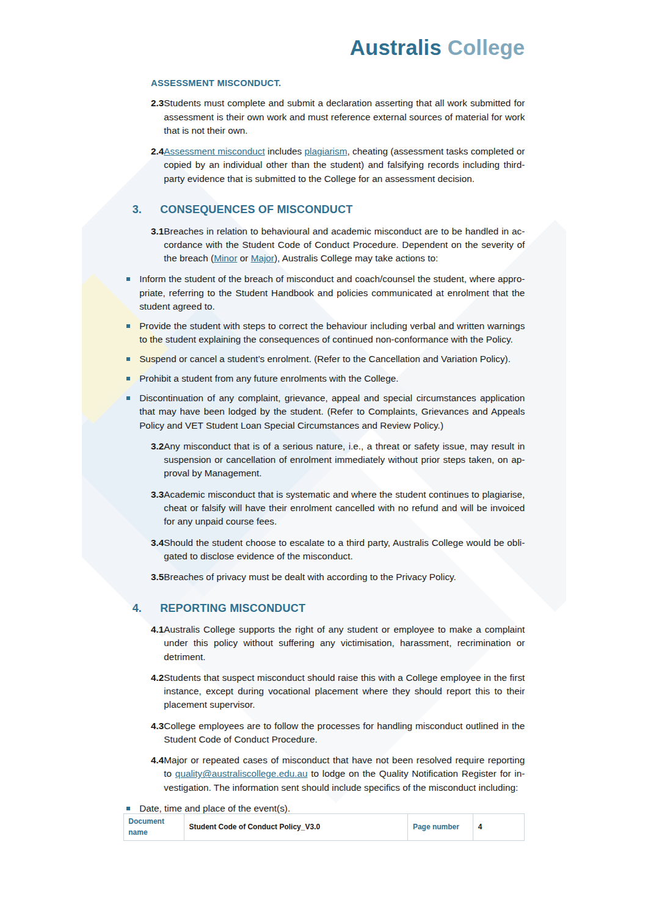Australis College
ASSESSMENT MISCONDUCT.
2.3
Students must complete and submit a declaration asserting that all work submitted for assessment is their own work and must reference external sources of material for work that is not their own.
2.4
Assessment misconduct includes plagiarism, cheating (assessment tasks completed or copied by an individual other than the student) and falsifying records including third-party evidence that is submitted to the College for an assessment decision.
3.
CONSEQUENCES OF MISCONDUCT
3.1
Breaches in relation to behavioural and academic misconduct are to be handled in accordance with the Student Code of Conduct Procedure. Dependent on the severity of the breach (Minor or Major), Australis College may take actions to:
Inform the student of the breach of misconduct and coach/counsel the student, where appropriate, referring to the Student Handbook and policies communicated at enrolment that the student agreed to.
Provide the student with steps to correct the behaviour including verbal and written warnings to the student explaining the consequences of continued non-conformance with the Policy.
Suspend or cancel a student’s enrolment. (Refer to the Cancellation and Variation Policy).
Prohibit a student from any future enrolments with the College.
Discontinuation of any complaint, grievance, appeal and special circumstances application that may have been lodged by the student. (Refer to Complaints, Grievances and Appeals Policy and VET Student Loan Special Circumstances and Review Policy.)
3.2
Any misconduct that is of a serious nature, i.e., a threat or safety issue, may result in suspension or cancellation of enrolment immediately without prior steps taken, on approval by Management.
3.3
Academic misconduct that is systematic and where the student continues to plagiarise, cheat or falsify will have their enrolment cancelled with no refund and will be invoiced for any unpaid course fees.
3.4
Should the student choose to escalate to a third party, Australis College would be obligated to disclose evidence of the misconduct.
3.5
Breaches of privacy must be dealt with according to the Privacy Policy.
4.
REPORTING MISCONDUCT
4.1
Australis College supports the right of any student or employee to make a complaint under this policy without suffering any victimisation, harassment, recrimination or detriment.
4.2
Students that suspect misconduct should raise this with a College employee in the first instance, except during vocational placement where they should report this to their placement supervisor.
4.3
College employees are to follow the processes for handling misconduct outlined in the Student Code of Conduct Procedure.
4.4
Major or repeated cases of misconduct that have not been resolved require reporting to quality@australiscollege.edu.au to lodge on the Quality Notification Register for investigation. The information sent should include specifics of the misconduct including:
Date, time and place of the event(s).
| Document name | Student Code of Conduct Policy_V3.0 | Page number | 4 |